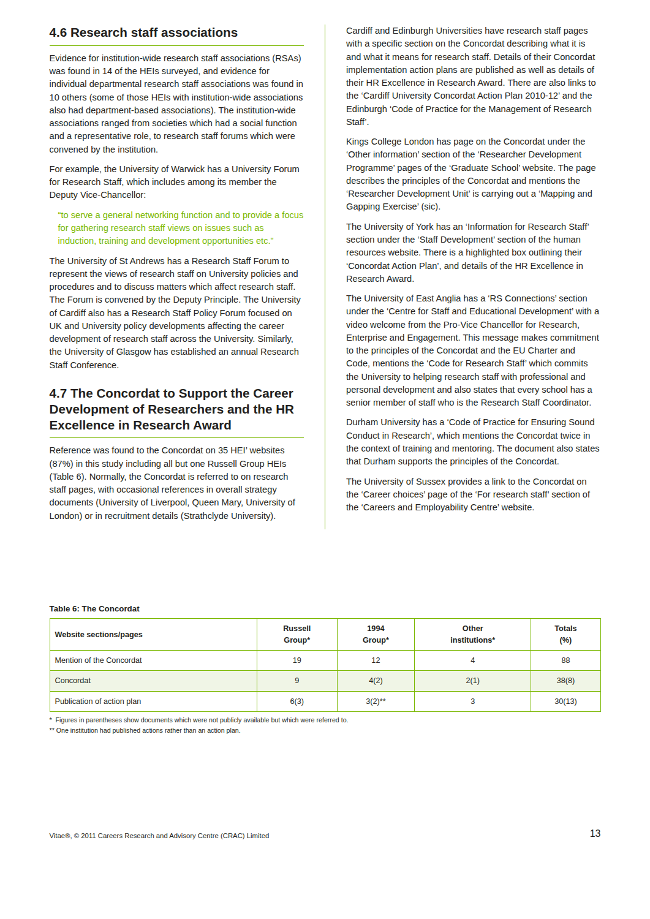4.6 Research staff associations
Evidence for institution-wide research staff associations (RSAs) was found in 14 of the HEIs surveyed, and evidence for individual departmental research staff associations was found in 10 others (some of those HEIs with institution-wide associations also had department-based associations). The institution-wide associations ranged from societies which had a social function and a representative role, to research staff forums which were convened by the institution.
For example, the University of Warwick has a University Forum for Research Staff, which includes among its member the Deputy Vice-Chancellor:
“to serve a general networking function and to provide a focus for gathering research staff views on issues such as induction, training and development opportunities etc.”
The University of St Andrews has a Research Staff Forum to represent the views of research staff on University policies and procedures and to discuss matters which affect research staff. The Forum is convened by the Deputy Principle. The University of Cardiff also has a Research Staff Policy Forum focused on UK and University policy developments affecting the career development of research staff across the University. Similarly, the University of Glasgow has established an annual Research Staff Conference.
4.7 The Concordat to Support the Career Development of Researchers and the HR Excellence in Research Award
Reference was found to the Concordat on 35 HEI’ websites (87%) in this study including all but one Russell Group HEIs (Table 6). Normally, the Concordat is referred to on research staff pages, with occasional references in overall strategy documents (University of Liverpool, Queen Mary, University of London) or in recruitment details (Strathclyde University).
Cardiff and Edinburgh Universities have research staff pages with a specific section on the Concordat describing what it is and what it means for research staff. Details of their Concordat implementation action plans are published as well as details of their HR Excellence in Research Award. There are also links to the ‘Cardiff University Concordat Action Plan 2010-12’ and the Edinburgh ‘Code of Practice for the Management of Research Staff’.
Kings College London has page on the Concordat under the ‘Other information’ section of the ‘Researcher Development Programme’ pages of the ‘Graduate School’ website. The page describes the principles of the Concordat and mentions the ‘Researcher Development Unit’ is carrying out a ‘Mapping and Gapping Exercise’ (sic).
The University of York has an ‘Information for Research Staff’ section under the ‘Staff Development’ section of the human resources website. There is a highlighted box outlining their ‘Concordat Action Plan’, and details of the HR Excellence in Research Award.
The University of East Anglia has a ‘RS Connections’ section under the ‘Centre for Staff and Educational Development’ with a video welcome from the Pro-Vice Chancellor for Research, Enterprise and Engagement. This message makes commitment to the principles of the Concordat and the EU Charter and Code, mentions the ‘Code for Research Staff’ which commits the University to helping research staff with professional and personal development and also states that every school has a senior member of staff who is the Research Staff Coordinator.
Durham University has a ‘Code of Practice for Ensuring Sound Conduct in Research’, which mentions the Concordat twice in the context of training and mentoring. The document also states that Durham supports the principles of the Concordat.
The University of Sussex provides a link to the Concordat on the ‘Career choices’ page of the ‘For research staff’ section of the ‘Careers and Employability Centre’ website.
Table 6: The Concordat
| Website sections/pages | Russell Group* | 1994 Group* | Other institutions* | Totals (%) |
| --- | --- | --- | --- | --- |
| Mention of the Concordat | 19 | 12 | 4 | 88 |
| Concordat | 9 | 4(2) | 2(1) | 38(8) |
| Publication of action plan | 6(3) | 3(2)** | 3 | 30(13) |
* Figures in parentheses show documents which were not publicly available but which were referred to.
** One institution had published actions rather than an action plan.
Vitae®, © 2011 Careers Research and Advisory Centre (CRAC) Limited
13